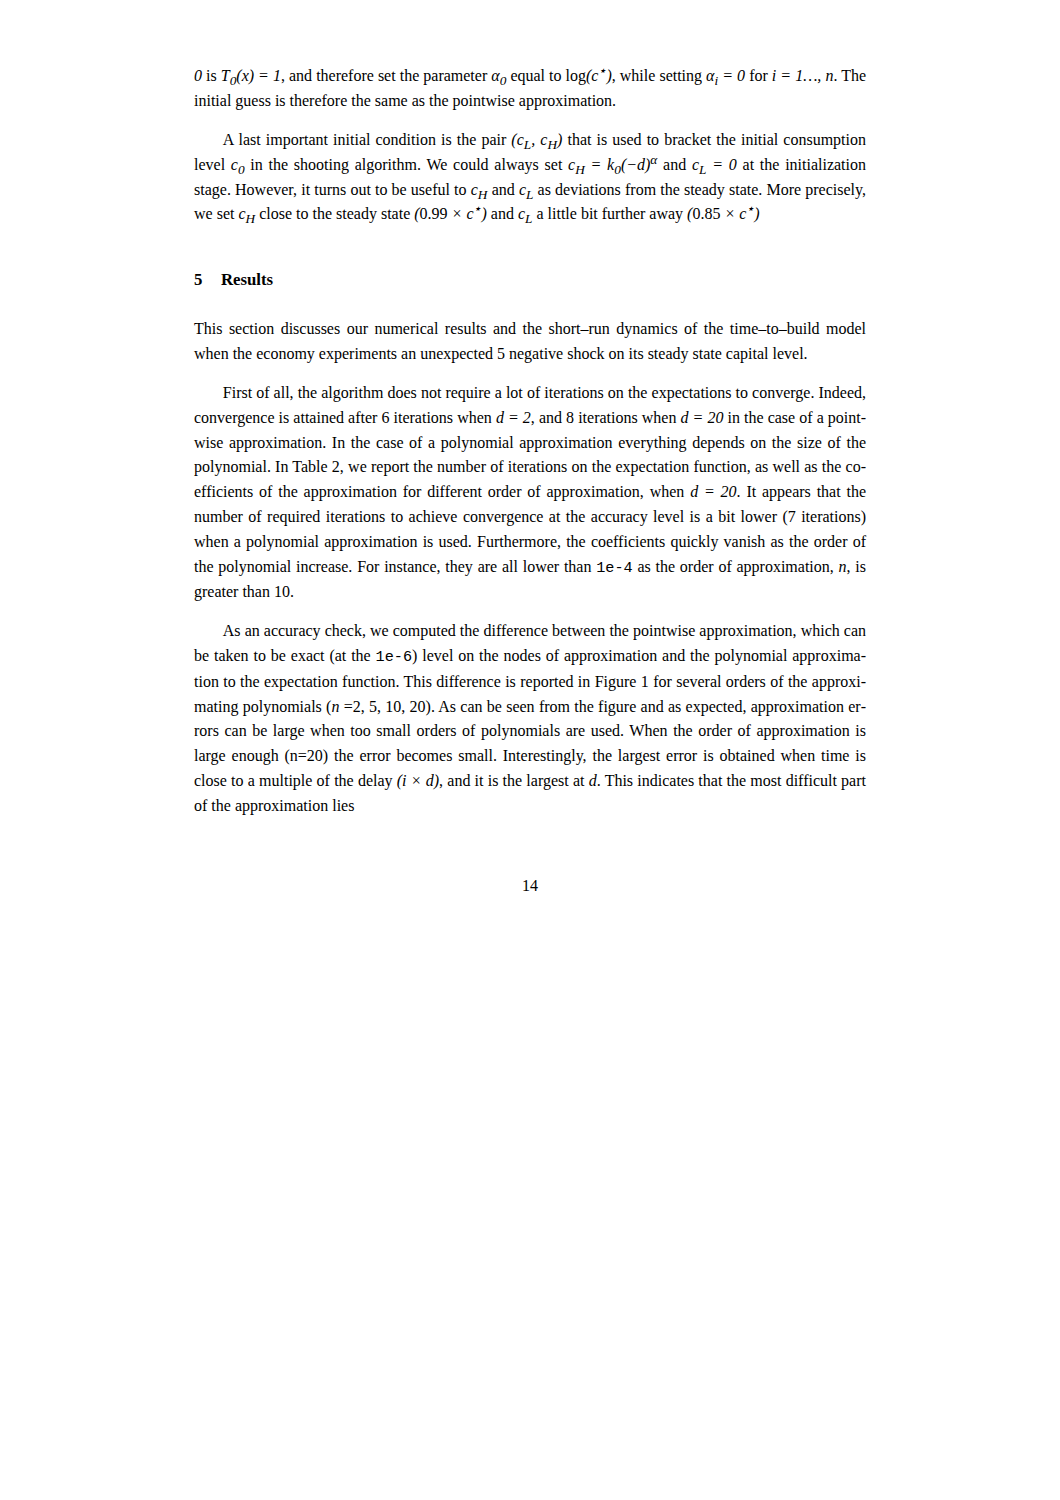0 is T0(x) = 1, and therefore set the parameter α0 equal to log(c⋆), while setting αi = 0 for i = 1…, n. The initial guess is therefore the same as the pointwise approximation.
A last important initial condition is the pair (cL, cH) that is used to bracket the initial consumption level c0 in the shooting algorithm. We could always set cH = k0(−d)α and cL = 0 at the initialization stage. However, it turns out to be useful to cH and cL as deviations from the steady state. More precisely, we set cH close to the steady state (0.99 × c⋆) and cL a little bit further away (0.85 × c⋆)
5 Results
This section discusses our numerical results and the short–run dynamics of the time–to–build model when the economy experiments an unexpected 5 negative shock on its steady state capital level.
First of all, the algorithm does not require a lot of iterations on the expectations to converge. Indeed, convergence is attained after 6 iterations when d = 2, and 8 iterations when d = 20 in the case of a pointwise approximation. In the case of a polynomial approximation everything depends on the size of the polynomial. In Table 2, we report the number of iterations on the expectation function, as well as the coefficients of the approximation for different order of approximation, when d = 20. It appears that the number of required iterations to achieve convergence at the accuracy level is a bit lower (7 iterations) when a polynomial approximation is used. Furthermore, the coefficients quickly vanish as the order of the polynomial increase. For instance, they are all lower than 1e-4 as the order of approximation, n, is greater than 10.
As an accuracy check, we computed the difference between the pointwise approximation, which can be taken to be exact (at the 1e-6) level on the nodes of approximation and the polynomial approximation to the expectation function. This difference is reported in Figure 1 for several orders of the approximating polynomials (n =2, 5, 10, 20). As can be seen from the figure and as expected, approximation errors can be large when too small orders of polynomials are used. When the order of approximation is large enough (n=20) the error becomes small. Interestingly, the largest error is obtained when time is close to a multiple of the delay (i × d), and it is the largest at d. This indicates that the most difficult part of the approximation lies
14